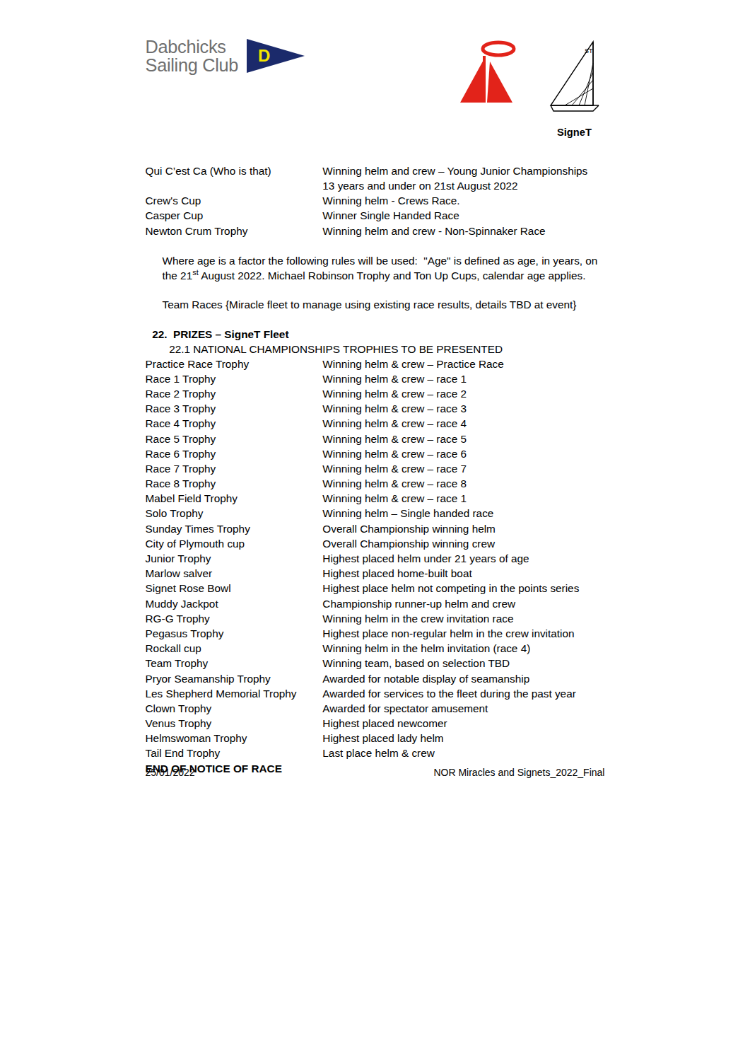Dabchicks
Sailing Club
D
ST
SigneT
| Qui C’est Ca (Who is that) | Winning helm and crew – Young Junior Championships |
| | 13 years and under on 21st August 2022 |
| Crew's Cup | Winning helm - Crews Race. |
| Casper Cup | Winner Single Handed Race |
| Newton Crum Trophy | Winning helm and crew - Non-Spinnaker Race |
Where age is a factor the following rules will be used: "Age" is defined as age, in years, on the 21st August 2022. Michael Robinson Trophy and Ton Up Cups, calendar age applies.
Team Races {Miracle fleet to manage using existing race results, details TBD at event}
22. PRIZES – SigneT Fleet
22.1 NATIONAL CHAMPIONSHIPS TROPHIES TO BE PRESENTED
| Practice Race Trophy | Winning helm & crew – Practice Race |
| Race 1 Trophy | Winning helm & crew – race 1 |
| Race 2 Trophy | Winning helm & crew – race 2 |
| Race 3 Trophy | Winning helm & crew – race 3 |
| Race 4 Trophy | Winning helm & crew – race 4 |
| Race 5 Trophy | Winning helm & crew – race 5 |
| Race 6 Trophy | Winning helm & crew – race 6 |
| Race 7 Trophy | Winning helm & crew – race 7 |
| Race 8 Trophy | Winning helm & crew – race 8 |
| Mabel Field Trophy | Winning helm & crew – race 1 |
| Solo Trophy | Winning helm – Single handed race |
| Sunday Times Trophy | Overall Championship winning helm |
| City of Plymouth cup | Overall Championship winning crew |
| Junior Trophy | Highest placed helm under 21 years of age |
| Marlow salver | Highest placed home-built boat |
| Signet Rose Bowl | Highest place helm not competing in the points series |
| Muddy Jackpot | Championship runner-up helm and crew |
| RG-G Trophy | Winning helm in the crew invitation race |
| Pegasus Trophy | Highest place non-regular helm in the crew invitation |
| Rockall cup | Winning helm in the helm invitation (race 4) |
| Team Trophy | Winning team, based on selection TBD |
| Pryor Seamanship Trophy | Awarded for notable display of seamanship |
| Les Shepherd Memorial Trophy | Awarded for services to the fleet during the past year |
| Clown Trophy | Awarded for spectator amusement |
| Venus Trophy | Highest placed newcomer |
| Helmswoman Trophy | Highest placed lady helm |
| Tail End Trophy | Last place helm & crew |
END OF NOTICE OF RACE
25/01/2022 NOR Miracles and Signets_2022_Final